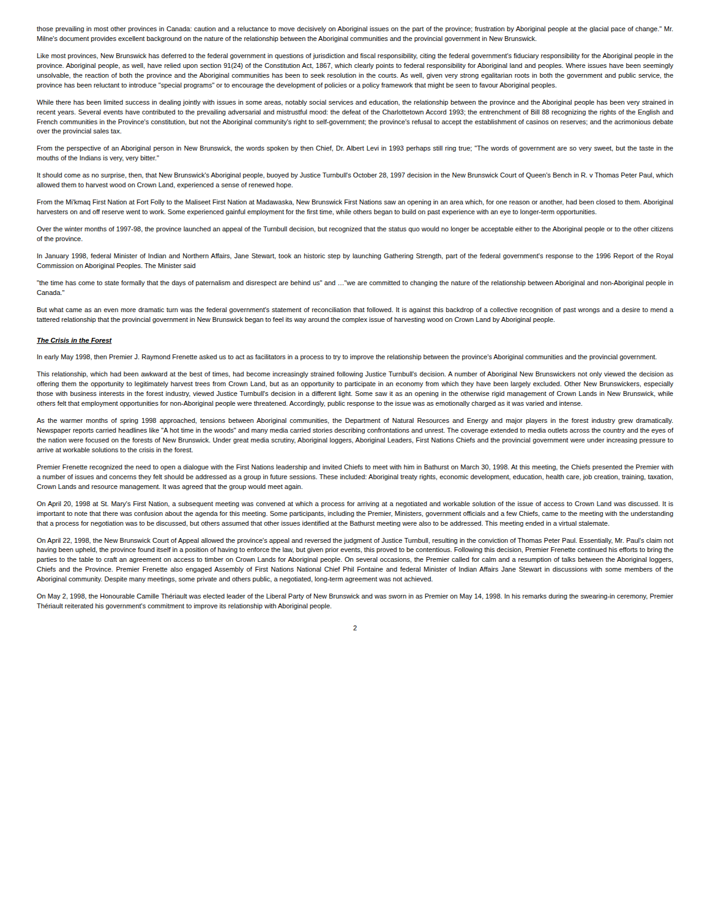those prevailing in most other provinces in Canada: caution and a reluctance to move decisively on Aboriginal issues on the part of the province; frustration by Aboriginal people at the glacial pace of change." Mr. Milne's document provides excellent background on the nature of the relationship between the Aboriginal communities and the provincial government in New Brunswick.
Like most provinces, New Brunswick has deferred to the federal government in questions of jurisdiction and fiscal responsibility, citing the federal government's fiduciary responsibility for the Aboriginal people in the province. Aboriginal people, as well, have relied upon section 91(24) of the Constitution Act, 1867, which clearly points to federal responsibility for Aboriginal land and peoples. Where issues have been seemingly unsolvable, the reaction of both the province and the Aboriginal communities has been to seek resolution in the courts. As well, given very strong egalitarian roots in both the government and public service, the province has been reluctant to introduce "special programs" or to encourage the development of policies or a policy framework that might be seen to favour Aboriginal peoples.
While there has been limited success in dealing jointly with issues in some areas, notably social services and education, the relationship between the province and the Aboriginal people has been very strained in recent years. Several events have contributed to the prevailing adversarial and mistrustful mood: the defeat of the Charlottetown Accord 1993; the entrenchment of Bill 88 recognizing the rights of the English and French communities in the Province's constitution, but not the Aboriginal community's right to self-government; the province's refusal to accept the establishment of casinos on reserves; and the acrimonious debate over the provincial sales tax.
From the perspective of an Aboriginal person in New Brunswick, the words spoken by then Chief, Dr. Albert Levi in 1993 perhaps still ring true; "The words of government are so very sweet, but the taste in the mouths of the Indians is very, very bitter."
It should come as no surprise, then, that New Brunswick's Aboriginal people, buoyed by Justice Turnbull's October 28, 1997 decision in the New Brunswick Court of Queen's Bench in R. v Thomas Peter Paul, which allowed them to harvest wood on Crown Land, experienced a sense of renewed hope.
From the Mi'kmaq First Nation at Fort Folly to the Maliseet First Nation at Madawaska, New Brunswick First Nations saw an opening in an area which, for one reason or another, had been closed to them. Aboriginal harvesters on and off reserve went to work. Some experienced gainful employment for the first time, while others began to build on past experience with an eye to longer-term opportunities.
Over the winter months of 1997-98, the province launched an appeal of the Turnbull decision, but recognized that the status quo would no longer be acceptable either to the Aboriginal people or to the other citizens of the province.
In January 1998, federal Minister of Indian and Northern Affairs, Jane Stewart, took an historic step by launching Gathering Strength, part of the federal government's response to the 1996 Report of the Royal Commission on Aboriginal Peoples. The Minister said
"the time has come to state formally that the days of paternalism and disrespect are behind us" and …"we are committed to changing the nature of the relationship between Aboriginal and non-Aboriginal people in Canada."
But what came as an even more dramatic turn was the federal government's statement of reconciliation that followed. It is against this backdrop of a collective recognition of past wrongs and a desire to mend a tattered relationship that the provincial government in New Brunswick began to feel its way around the complex issue of harvesting wood on Crown Land by Aboriginal people.
The Crisis in the Forest
In early May 1998, then Premier J. Raymond Frenette asked us to act as facilitators in a process to try to improve the relationship between the province's Aboriginal communities and the provincial government.
This relationship, which had been awkward at the best of times, had become increasingly strained following Justice Turnbull's decision. A number of Aboriginal New Brunswickers not only viewed the decision as offering them the opportunity to legitimately harvest trees from Crown Land, but as an opportunity to participate in an economy from which they have been largely excluded. Other New Brunswickers, especially those with business interests in the forest industry, viewed Justice Turnbull's decision in a different light. Some saw it as an opening in the otherwise rigid management of Crown Lands in New Brunswick, while others felt that employment opportunities for non-Aboriginal people were threatened. Accordingly, public response to the issue was as emotionally charged as it was varied and intense.
As the warmer months of spring 1998 approached, tensions between Aboriginal communities, the Department of Natural Resources and Energy and major players in the forest industry grew dramatically. Newspaper reports carried headlines like "A hot time in the woods" and many media carried stories describing confrontations and unrest. The coverage extended to media outlets across the country and the eyes of the nation were focused on the forests of New Brunswick. Under great media scrutiny, Aboriginal loggers, Aboriginal Leaders, First Nations Chiefs and the provincial government were under increasing pressure to arrive at workable solutions to the crisis in the forest.
Premier Frenette recognized the need to open a dialogue with the First Nations leadership and invited Chiefs to meet with him in Bathurst on March 30, 1998. At this meeting, the Chiefs presented the Premier with a number of issues and concerns they felt should be addressed as a group in future sessions. These included: Aboriginal treaty rights, economic development, education, health care, job creation, training, taxation, Crown Lands and resource management. It was agreed that the group would meet again.
On April 20, 1998 at St. Mary's First Nation, a subsequent meeting was convened at which a process for arriving at a negotiated and workable solution of the issue of access to Crown Land was discussed. It is important to note that there was confusion about the agenda for this meeting. Some participants, including the Premier, Ministers, government officials and a few Chiefs, came to the meeting with the understanding that a process for negotiation was to be discussed, but others assumed that other issues identified at the Bathurst meeting were also to be addressed. This meeting ended in a virtual stalemate.
On April 22, 1998, the New Brunswick Court of Appeal allowed the province's appeal and reversed the judgment of Justice Turnbull, resulting in the conviction of Thomas Peter Paul. Essentially, Mr. Paul's claim not having been upheld, the province found itself in a position of having to enforce the law, but given prior events, this proved to be contentious. Following this decision, Premier Frenette continued his efforts to bring the parties to the table to craft an agreement on access to timber on Crown Lands for Aboriginal people. On several occasions, the Premier called for calm and a resumption of talks between the Aboriginal loggers, Chiefs and the Province. Premier Frenette also engaged Assembly of First Nations National Chief Phil Fontaine and federal Minister of Indian Affairs Jane Stewart in discussions with some members of the Aboriginal community. Despite many meetings, some private and others public, a negotiated, long-term agreement was not achieved.
On May 2, 1998, the Honourable Camille Thériault was elected leader of the Liberal Party of New Brunswick and was sworn in as Premier on May 14, 1998. In his remarks during the swearing-in ceremony, Premier Thériault reiterated his government's commitment to improve its relationship with Aboriginal people.
2